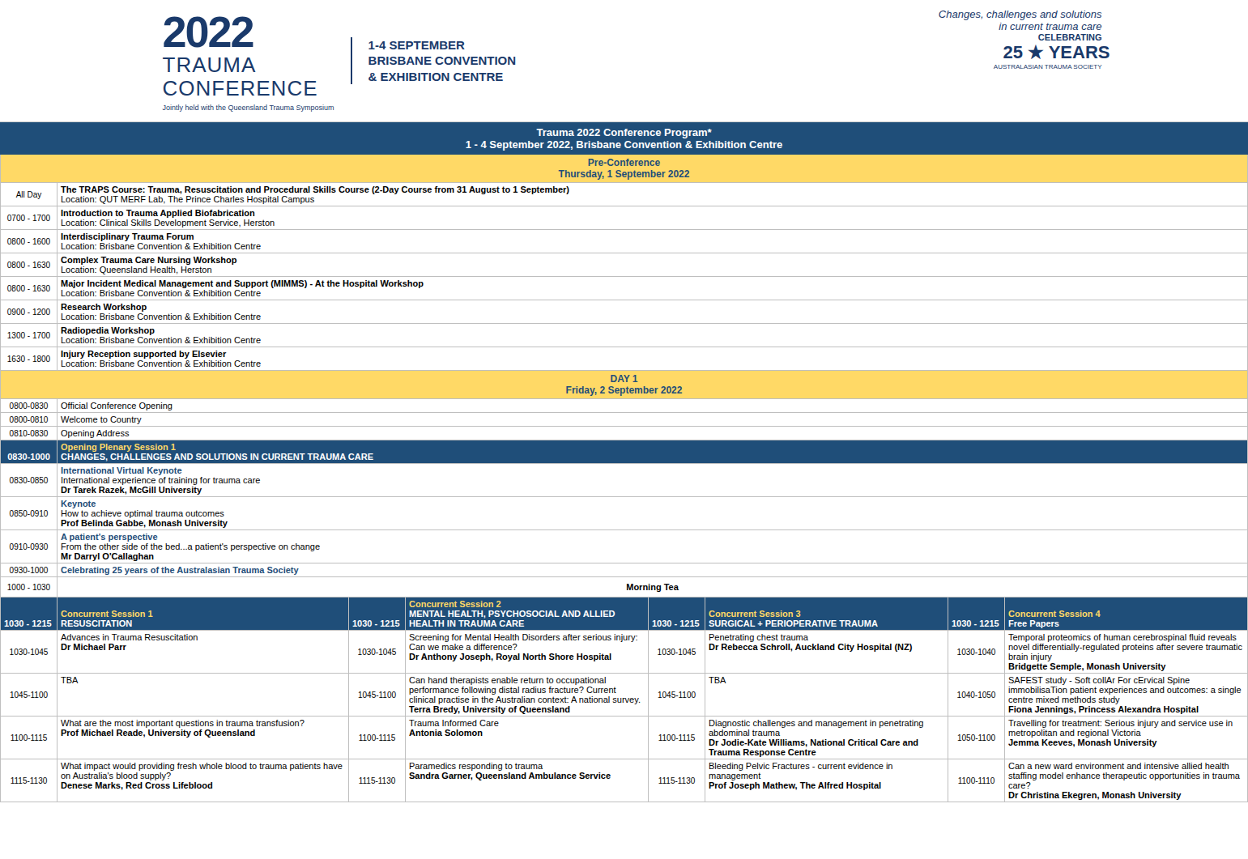2022
TRAUMA
CONFERENCE
Jointly held with the Queensland Trauma Symposium
1-4 SEPTEMBER
BRISBANE CONVENTION
& EXHIBITION CENTRE
Changes, challenges and solutions
in current trauma care
CELEBRATING
25 ★ YEARS
AUSTRALASIAN TRAUMA SOCIETY
| Trauma 2022 Conference Program* 1 - 4 September 2022, Brisbane Convention & Exhibition Centre |
| Pre-Conference Thursday, 1 September 2022 |
| All Day | The TRAPS Course: Trauma, Resuscitation and Procedural Skills Course (2-Day Course from 31 August to 1 September) Location: QUT MERF Lab, The Prince Charles Hospital Campus |
| 0700 - 1700 | Introduction to Trauma Applied Biofabrication Location: Clinical Skills Development Service, Herston |
| 0800 - 1600 | Interdisciplinary Trauma Forum Location: Brisbane Convention & Exhibition Centre |
| 0800 - 1630 | Complex Trauma Care Nursing Workshop Location: Queensland Health, Herston |
| 0800 - 1630 | Major Incident Medical Management and Support (MIMMS) - At the Hospital Workshop Location: Brisbane Convention & Exhibition Centre |
| 0900 - 1200 | Research Workshop Location: Brisbane Convention & Exhibition Centre |
| 1300 - 1700 | Radiopedia Workshop Location: Brisbane Convention & Exhibition Centre |
| 1630 - 1800 | Injury Reception supported by Elsevier Location: Brisbane Convention & Exhibition Centre |
| DAY 1 Friday, 2 September 2022 |
| 0800-0830 | Official Conference Opening |
| 0800-0810 | Welcome to Country |
| 0810-0830 | Opening Address |
| 0830-1000 | Opening Plenary Session 1 CHANGES, CHALLENGES AND SOLUTIONS IN CURRENT TRAUMA CARE |
| 0830-0850 | International Virtual Keynote International experience of training for trauma care Dr Tarek Razek, McGill University |
| 0850-0910 | Keynote How to achieve optimal trauma outcomes Prof Belinda Gabbe, Monash University |
| 0910-0930 | A patient's perspective From the other side of the bed...a patient's perspective on change Mr Darryl O'Callaghan |
| 0930-1000 | Celebrating 25 years of the Australasian Trauma Society |
| 1000 - 1030 | Morning Tea |
| 1030 - 1215 | Concurrent Session 1 RESUSCITATION | 1030 - 1215 | Concurrent Session 2 MENTAL HEALTH, PSYCHOSOCIAL AND ALLIED HEALTH IN TRAUMA CARE | 1030 - 1215 | Concurrent Session 3 SURGICAL + PERIOPERATIVE TRAUMA | 1030 - 1215 | Concurrent Session 4 Free Papers |
| 1030-1045 | Advances in Trauma Resuscitation Dr Michael Parr | 1030-1045 | Screening for Mental Health Disorders after serious injury: Can we make a difference? Dr Anthony Joseph, Royal North Shore Hospital | 1030-1045 | Penetrating chest trauma Dr Rebecca Schroll, Auckland City Hospital (NZ) | 1030-1040 | Temporal proteomics of human cerebrospinal fluid reveals novel differentially-regulated proteins after severe traumatic brain injury Bridgette Semple, Monash University |
| 1045-1100 | TBA | 1045-1100 | Can hand therapists enable return to occupational performance following distal radius fracture? Current clinical practise in the Australian context: A national survey. Terra Bredy, University of Queensland | 1045-1100 | TBA | 1040-1050 | SAFEST study - Soft collAr For cErvical Spine immobilisaTion patient experiences and outcomes: a single centre mixed methods study Fiona Jennings, Princess Alexandra Hospital |
| 1100-1115 | What are the most important questions in trauma transfusion? Prof Michael Reade, University of Queensland | 1100-1115 | Trauma Informed Care Antonia Solomon | 1100-1115 | Diagnostic challenges and management in penetrating abdominal trauma Dr Jodie-Kate Williams, National Critical Care and Trauma Response Centre | 1050-1100 | Travelling for treatment: Serious injury and service use in metropolitan and regional Victoria Jemma Keeves, Monash University |
| 1115-1130 | What impact would providing fresh whole blood to trauma patients have on Australia's blood supply? Denese Marks, Red Cross Lifeblood | 1115-1130 | Paramedics responding to trauma Sandra Garner, Queensland Ambulance Service | 1115-1130 | Bleeding Pelvic Fractures - current evidence in management Prof Joseph Mathew, The Alfred Hospital | 1100-1110 | Can a new ward environment and intensive allied health staffing model enhance therapeutic opportunities in trauma care? Dr Christina Ekegren, Monash University |